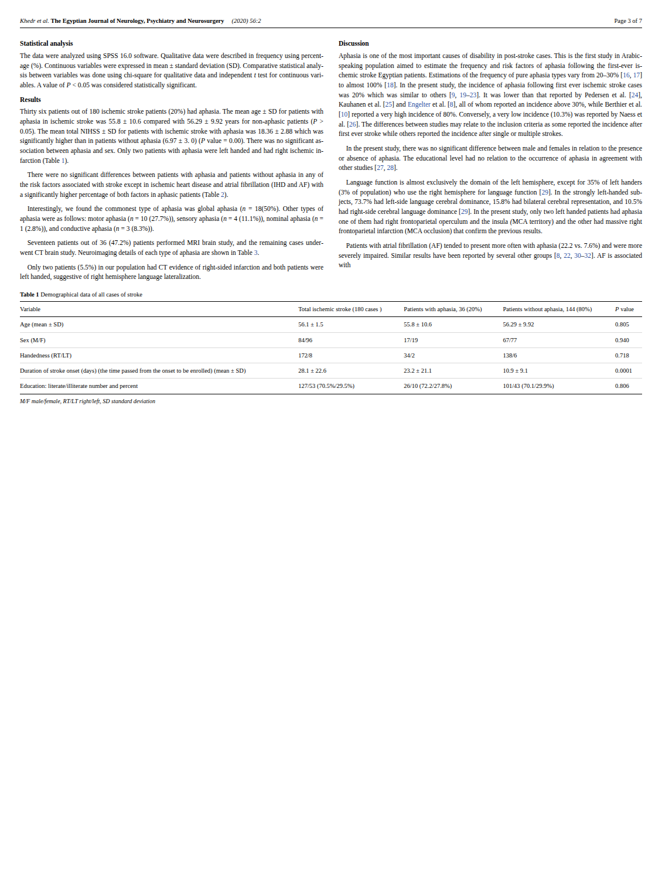Khedr et al. The Egyptian Journal of Neurology, Psychiatry and Neurosurgery (2020) 56:2
Page 3 of 7
Statistical analysis
The data were analyzed using SPSS 16.0 software. Qualitative data were described in frequency using percentage (%). Continuous variables were expressed in mean ± standard deviation (SD). Comparative statistical analysis between variables was done using chi-square for qualitative data and independent t test for continuous variables. A value of P < 0.05 was considered statistically significant.
Results
Thirty six patients out of 180 ischemic stroke patients (20%) had aphasia. The mean age ± SD for patients with aphasia in ischemic stroke was 55.8 ± 10.6 compared with 56.29 ± 9.92 years for non-aphasic patients (P > 0.05). The mean total NIHSS ± SD for patients with ischemic stroke with aphasia was 18.36 ± 2.88 which was significantly higher than in patients without aphasia (6.97 ± 3. 0) (P value = 0.00). There was no significant association between aphasia and sex. Only two patients with aphasia were left handed and had right ischemic infarction (Table 1).
There were no significant differences between patients with aphasia and patients without aphasia in any of the risk factors associated with stroke except in ischemic heart disease and atrial fibrillation (IHD and AF) with a significantly higher percentage of both factors in aphasic patients (Table 2).
Interestingly, we found the commonest type of aphasia was global aphasia (n = 18(50%). Other types of aphasia were as follows: motor aphasia (n = 10 (27.7%)), sensory aphasia (n = 4 (11.1%)), nominal aphasia (n = 1 (2.8%)), and conductive aphasia (n = 3 (8.3%)).
Seventeen patients out of 36 (47.2%) patients performed MRI brain study, and the remaining cases underwent CT brain study. Neuroimaging details of each type of aphasia are shown in Table 3.
Only two patients (5.5%) in our population had CT evidence of right-sided infarction and both patients were left handed, suggestive of right hemisphere language lateralization.
Discussion
Aphasia is one of the most important causes of disability in post-stroke cases. This is the first study in Arabic-speaking population aimed to estimate the frequency and risk factors of aphasia following the first-ever ischemic stroke Egyptian patients. Estimations of the frequency of pure aphasia types vary from 20–30% [16, 17] to almost 100% [18]. In the present study, the incidence of aphasia following first ever ischemic stroke cases was 20% which was similar to others [9, 19–23]. It was lower than that reported by Pedersen et al. [24], Kauhanen et al. [25] and Engelter et al. [8], all of whom reported an incidence above 30%, while Berthier et al. [10] reported a very high incidence of 80%. Conversely, a very low incidence (10.3%) was reported by Naess et al. [26]. The differences between studies may relate to the inclusion criteria as some reported the incidence after first ever stroke while others reported the incidence after single or multiple strokes.
In the present study, there was no significant difference between male and females in relation to the presence or absence of aphasia. The educational level had no relation to the occurrence of aphasia in agreement with other studies [27, 28].
Language function is almost exclusively the domain of the left hemisphere, except for 35% of left handers (3% of population) who use the right hemisphere for language function [29]. In the strongly left-handed subjects, 73.7% had left-side language cerebral dominance, 15.8% had bilateral cerebral representation, and 10.5% had right-side cerebral language dominance [29]. In the present study, only two left handed patients had aphasia one of them had right frontoparietal operculum and the insula (MCA territory) and the other had massive right frontoparietal infarction (MCA occlusion) that confirm the previous results.
Patients with atrial fibrillation (AF) tended to present more often with aphasia (22.2 vs. 7.6%) and were more severely impaired. Similar results have been reported by several other groups [8, 22, 30–32]. AF is associated with
Table 1 Demographical data of all cases of stroke
| Variable | Total ischemic stroke (180 cases ) | Patients with aphasia, 36 (20%) | Patients without aphasia, 144 (80%) | P value |
| --- | --- | --- | --- | --- |
| Age (mean ± SD) | 56.1 ± 1.5 | 55.8 ± 10.6 | 56.29 ± 9.92 | 0.805 |
| Sex (M/F) | 84/96 | 17/19 | 67/77 | 0.940 |
| Handedness (RT/LT) | 172/8 | 34/2 | 138/6 | 0.718 |
| Duration of stroke onset (days) (the time passed from the onset to be enrolled) (mean ± SD) | 28.1 ± 22.6 | 23.2 ± 21.1 | 10.9 ± 9.1 | 0.0001 |
| Education: literate/illiterate number and percent | 127/53 (70.5%/29.5%) | 26/10 (72.2/27.8%) | 101/43 (70.1/29.9%) | 0.806 |
M/F male/female, RT/LT right/left, SD standard deviation